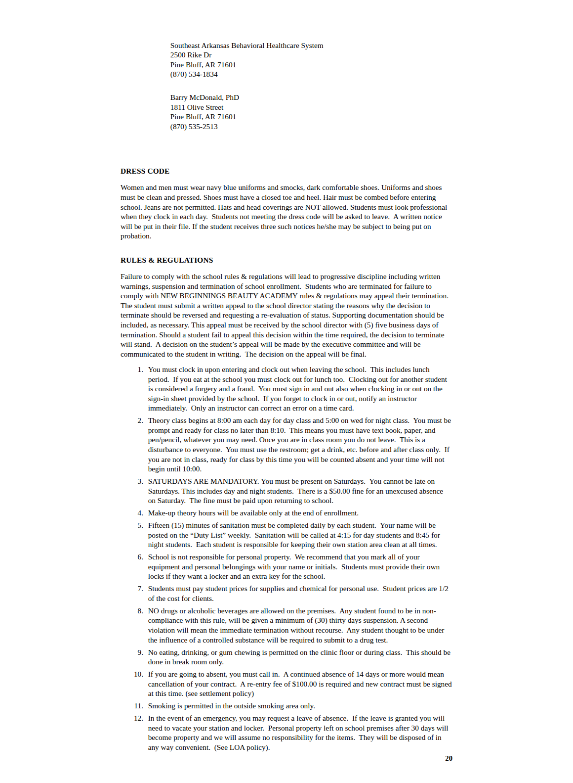Southeast Arkansas Behavioral Healthcare System
2500 Rike Dr
Pine Bluff, AR 71601
(870) 534-1834
Barry McDonald, PhD
1811 Olive Street
Pine Bluff, AR 71601
(870) 535-2513
DRESS CODE
Women and men must wear navy blue uniforms and smocks, dark comfortable shoes. Uniforms and shoes must be clean and pressed. Shoes must have a closed toe and heel. Hair must be combed before entering school. Jeans are not permitted. Hats and head coverings are NOT allowed. Students must look professional when they clock in each day. Students not meeting the dress code will be asked to leave. A written notice will be put in their file. If the student receives three such notices he/she may be subject to being put on probation.
RULES & REGULATIONS
Failure to comply with the school rules & regulations will lead to progressive discipline including written warnings, suspension and termination of school enrollment. Students who are terminated for failure to comply with NEW BEGINNINGS BEAUTY ACADEMY rules & regulations may appeal their termination. The student must submit a written appeal to the school director stating the reasons why the decision to terminate should be reversed and requesting a re-evaluation of status. Supporting documentation should be included, as necessary. This appeal must be received by the school director with (5) five business days of termination. Should a student fail to appeal this decision within the time required, the decision to terminate will stand. A decision on the student’s appeal will be made by the executive committee and will be communicated to the student in writing. The decision on the appeal will be final.
You must clock in upon entering and clock out when leaving the school. This includes lunch period. If you eat at the school you must clock out for lunch too. Clocking out for another student is considered a forgery and a fraud. You must sign in and out also when clocking in or out on the sign-in sheet provided by the school. If you forget to clock in or out, notify an instructor immediately. Only an instructor can correct an error on a time card.
Theory class begins at 8:00 am each day for day class and 5:00 on wed for night class. You must be prompt and ready for class no later than 8:10. This means you must have text book, paper, and pen/pencil, whatever you may need. Once you are in class room you do not leave. This is a disturbance to everyone. You must use the restroom; get a drink, etc. before and after class only. If you are not in class, ready for class by this time you will be counted absent and your time will not begin until 10:00.
SATURDAYS ARE MANDATORY. You must be present on Saturdays. You cannot be late on Saturdays. This includes day and night students. There is a $50.00 fine for an unexcused absence on Saturday. The fine must be paid upon returning to school.
Make-up theory hours will be available only at the end of enrollment.
Fifteen (15) minutes of sanitation must be completed daily by each student. Your name will be posted on the “Duty List” weekly. Sanitation will be called at 4:15 for day students and 8:45 for night students. Each student is responsible for keeping their own station area clean at all times.
School is not responsible for personal property. We recommend that you mark all of your equipment and personal belongings with your name or initials. Students must provide their own locks if they want a locker and an extra key for the school.
Students must pay student prices for supplies and chemical for personal use. Student prices are 1/2 of the cost for clients.
NO drugs or alcoholic beverages are allowed on the premises. Any student found to be in non-compliance with this rule, will be given a minimum of (30) thirty days suspension. A second violation will mean the immediate termination without recourse. Any student thought to be under the influence of a controlled substance will be required to submit to a drug test.
No eating, drinking, or gum chewing is permitted on the clinic floor or during class. This should be done in break room only.
If you are going to absent, you must call in. A continued absence of 14 days or more would mean cancellation of your contract. A re-entry fee of $100.00 is required and new contract must be signed at this time. (see settlement policy)
Smoking is permitted in the outside smoking area only.
In the event of an emergency, you may request a leave of absence. If the leave is granted you will need to vacate your station and locker. Personal property left on school premises after 30 days will become property and we will assume no responsibility for the items. They will be disposed of in any way convenient. (See LOA policy).
20